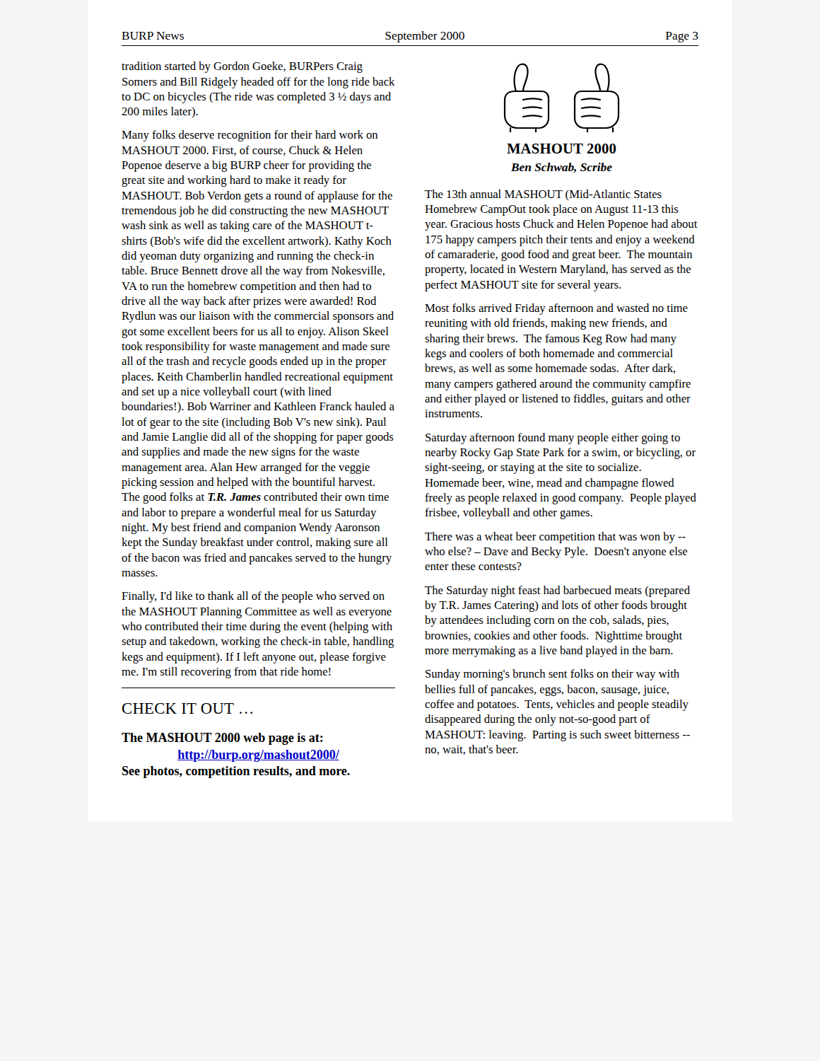BURP News
September 2000
Page 3
tradition started by Gordon Goeke, BURPers Craig Somers and Bill Ridgely headed off for the long ride back to DC on bicycles (The ride was completed 3 ½ days and 200 miles later).
Many folks deserve recognition for their hard work on MASHOUT 2000. First, of course, Chuck & Helen Popenoe deserve a big BURP cheer for providing the great site and working hard to make it ready for MASHOUT. Bob Verdon gets a round of applause for the tremendous job he did constructing the new MASHOUT wash sink as well as taking care of the MASHOUT t-shirts (Bob's wife did the excellent artwork). Kathy Koch did yeoman duty organizing and running the check-in table. Bruce Bennett drove all the way from Nokesville, VA to run the homebrew competition and then had to drive all the way back after prizes were awarded! Rod Rydlun was our liaison with the commercial sponsors and got some excellent beers for us all to enjoy. Alison Skeel took responsibility for waste management and made sure all of the trash and recycle goods ended up in the proper places. Keith Chamberlin handled recreational equipment and set up a nice volleyball court (with lined boundaries!). Bob Warriner and Kathleen Franck hauled a lot of gear to the site (including Bob V's new sink). Paul and Jamie Langlie did all of the shopping for paper goods and supplies and made the new signs for the waste management area. Alan Hew arranged for the veggie picking session and helped with the bountiful harvest. The good folks at T.R. James contributed their own time and labor to prepare a wonderful meal for us Saturday night. My best friend and companion Wendy Aaronson kept the Sunday breakfast under control, making sure all of the bacon was fried and pancakes served to the hungry masses.
Finally, I'd like to thank all of the people who served on the MASHOUT Planning Committee as well as everyone who contributed their time during the event (helping with setup and takedown, working the check-in table, handling kegs and equipment). If I left anyone out, please forgive me. I'm still recovering from that ride home!
CHECK IT OUT …
The MASHOUT 2000 web page is at: http://burp.org/mashout2000/ See photos, competition results, and more.
MASHOUT 2000
Ben Schwab, Scribe
The 13th annual MASHOUT (Mid-Atlantic States Homebrew CampOut took place on August 11-13 this year. Gracious hosts Chuck and Helen Popenoe had about 175 happy campers pitch their tents and enjoy a weekend of camaraderie, good food and great beer. The mountain property, located in Western Maryland, has served as the perfect MASHOUT site for several years.
Most folks arrived Friday afternoon and wasted no time reuniting with old friends, making new friends, and sharing their brews. The famous Keg Row had many kegs and coolers of both homemade and commercial brews, as well as some homemade sodas. After dark, many campers gathered around the community campfire and either played or listened to fiddles, guitars and other instruments.
Saturday afternoon found many people either going to nearby Rocky Gap State Park for a swim, or bicycling, or sight-seeing, or staying at the site to socialize. Homemade beer, wine, mead and champagne flowed freely as people relaxed in good company. People played frisbee, volleyball and other games.
There was a wheat beer competition that was won by -- who else? – Dave and Becky Pyle. Doesn't anyone else enter these contests?
The Saturday night feast had barbecued meats (prepared by T.R. James Catering) and lots of other foods brought by attendees including corn on the cob, salads, pies, brownies, cookies and other foods. Nighttime brought more merrymaking as a live band played in the barn.
Sunday morning's brunch sent folks on their way with bellies full of pancakes, eggs, bacon, sausage, juice, coffee and potatoes. Tents, vehicles and people steadily disappeared during the only not-so-good part of MASHOUT: leaving. Parting is such sweet bitterness -- no, wait, that's beer.